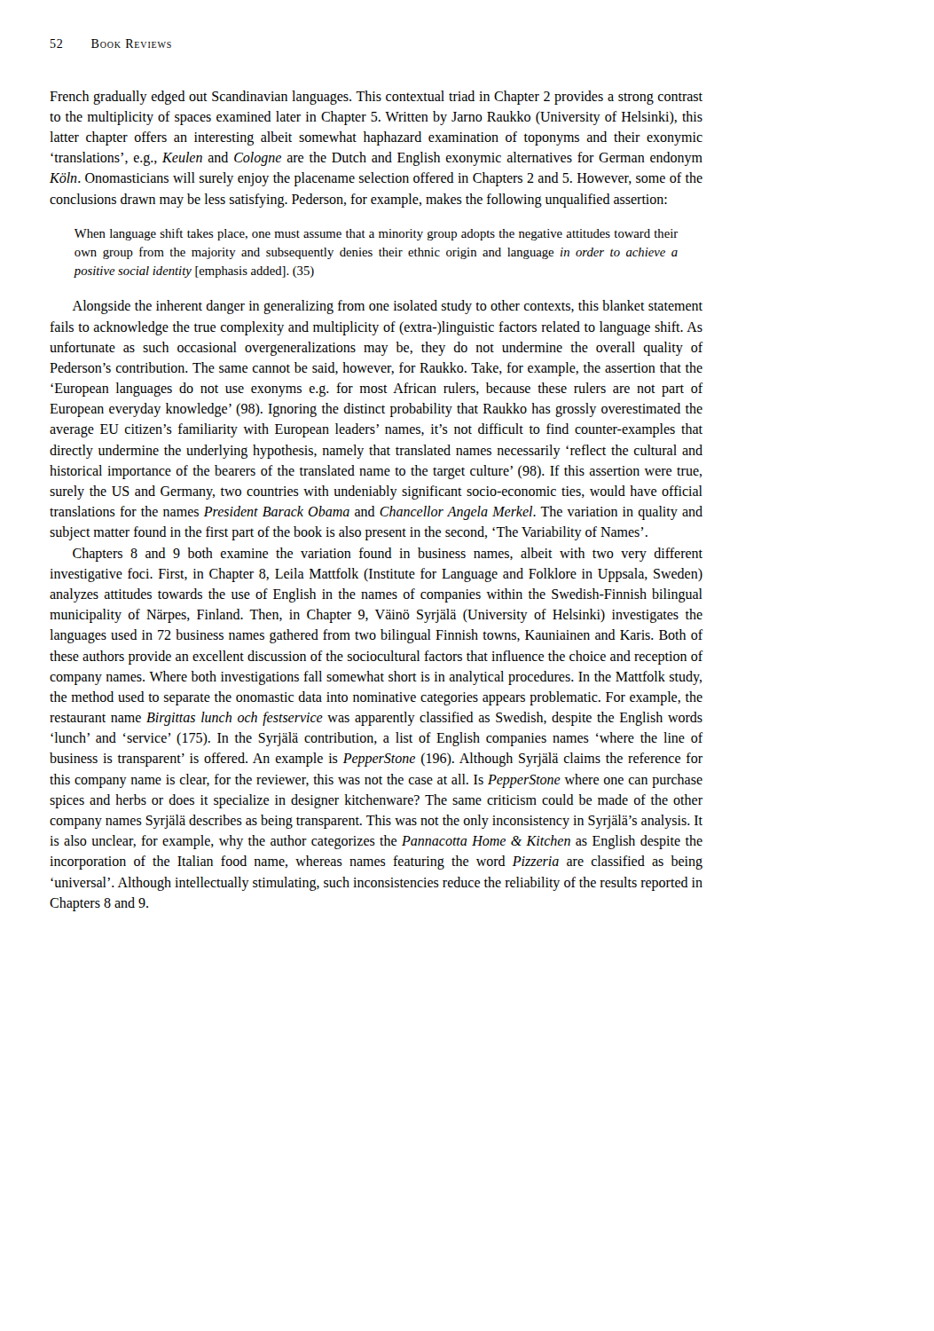52 Book Reviews
French gradually edged out Scandinavian languages. This contextual triad in Chapter 2 provides a strong contrast to the multiplicity of spaces examined later in Chapter 5. Written by Jarno Raukko (University of Helsinki), this latter chapter offers an interesting albeit somewhat haphazard examination of toponyms and their exonymic ‘translations’, e.g., Keulen and Cologne are the Dutch and English exonymic alternatives for German endonym Köln. Onomasticians will surely enjoy the placename selection offered in Chapters 2 and 5. However, some of the conclusions drawn may be less satisfying. Pederson, for example, makes the following unqualified assertion:
When language shift takes place, one must assume that a minority group adopts the negative attitudes toward their own group from the majority and subsequently denies their ethnic origin and language in order to achieve a positive social identity [emphasis added]. (35)
Alongside the inherent danger in generalizing from one isolated study to other contexts, this blanket statement fails to acknowledge the true complexity and multiplicity of (extra-)linguistic factors related to language shift. As unfortunate as such occasional overgeneralizations may be, they do not undermine the overall quality of Pederson’s contribution. The same cannot be said, however, for Raukko. Take, for example, the assertion that the ‘European languages do not use exonyms e.g. for most African rulers, because these rulers are not part of European everyday knowledge’ (98). Ignoring the distinct probability that Raukko has grossly overestimated the average EU citizen’s familiarity with European leaders’ names, it’s not difficult to find counter-examples that directly undermine the underlying hypothesis, namely that translated names necessarily ‘reflect the cultural and historical importance of the bearers of the translated name to the target culture’ (98). If this assertion were true, surely the US and Germany, two countries with undeniably significant socio-economic ties, would have official translations for the names President Barack Obama and Chancellor Angela Merkel. The variation in quality and subject matter found in the first part of the book is also present in the second, ‘The Variability of Names’.
Chapters 8 and 9 both examine the variation found in business names, albeit with two very different investigative foci. First, in Chapter 8, Leila Mattfolk (Institute for Language and Folklore in Uppsala, Sweden) analyzes attitudes towards the use of English in the names of companies within the Swedish-Finnish bilingual municipality of Närpes, Finland. Then, in Chapter 9, Väinö Syrjälä (University of Helsinki) investigates the languages used in 72 business names gathered from two bilingual Finnish towns, Kauniainen and Karis. Both of these authors provide an excellent discussion of the sociocultural factors that influence the choice and reception of company names. Where both investigations fall somewhat short is in analytical procedures. In the Mattfolk study, the method used to separate the onomastic data into nominative categories appears problematic. For example, the restaurant name Birgittas lunch och festservice was apparently classified as Swedish, despite the English words ‘lunch’ and ‘service’ (175). In the Syrjälä contribution, a list of English companies names ‘where the line of business is transparent’ is offered. An example is PepperStone (196). Although Syrjälä claims the reference for this company name is clear, for the reviewer, this was not the case at all. Is PepperStone where one can purchase spices and herbs or does it specialize in designer kitchenware? The same criticism could be made of the other company names Syrjälä describes as being transparent. This was not the only inconsistency in Syrjälä’s analysis. It is also unclear, for example, why the author categorizes the Pannacotta Home & Kitchen as English despite the incorporation of the Italian food name, whereas names featuring the word Pizzeria are classified as being ‘universal’. Although intellectually stimulating, such inconsistencies reduce the reliability of the results reported in Chapters 8 and 9.